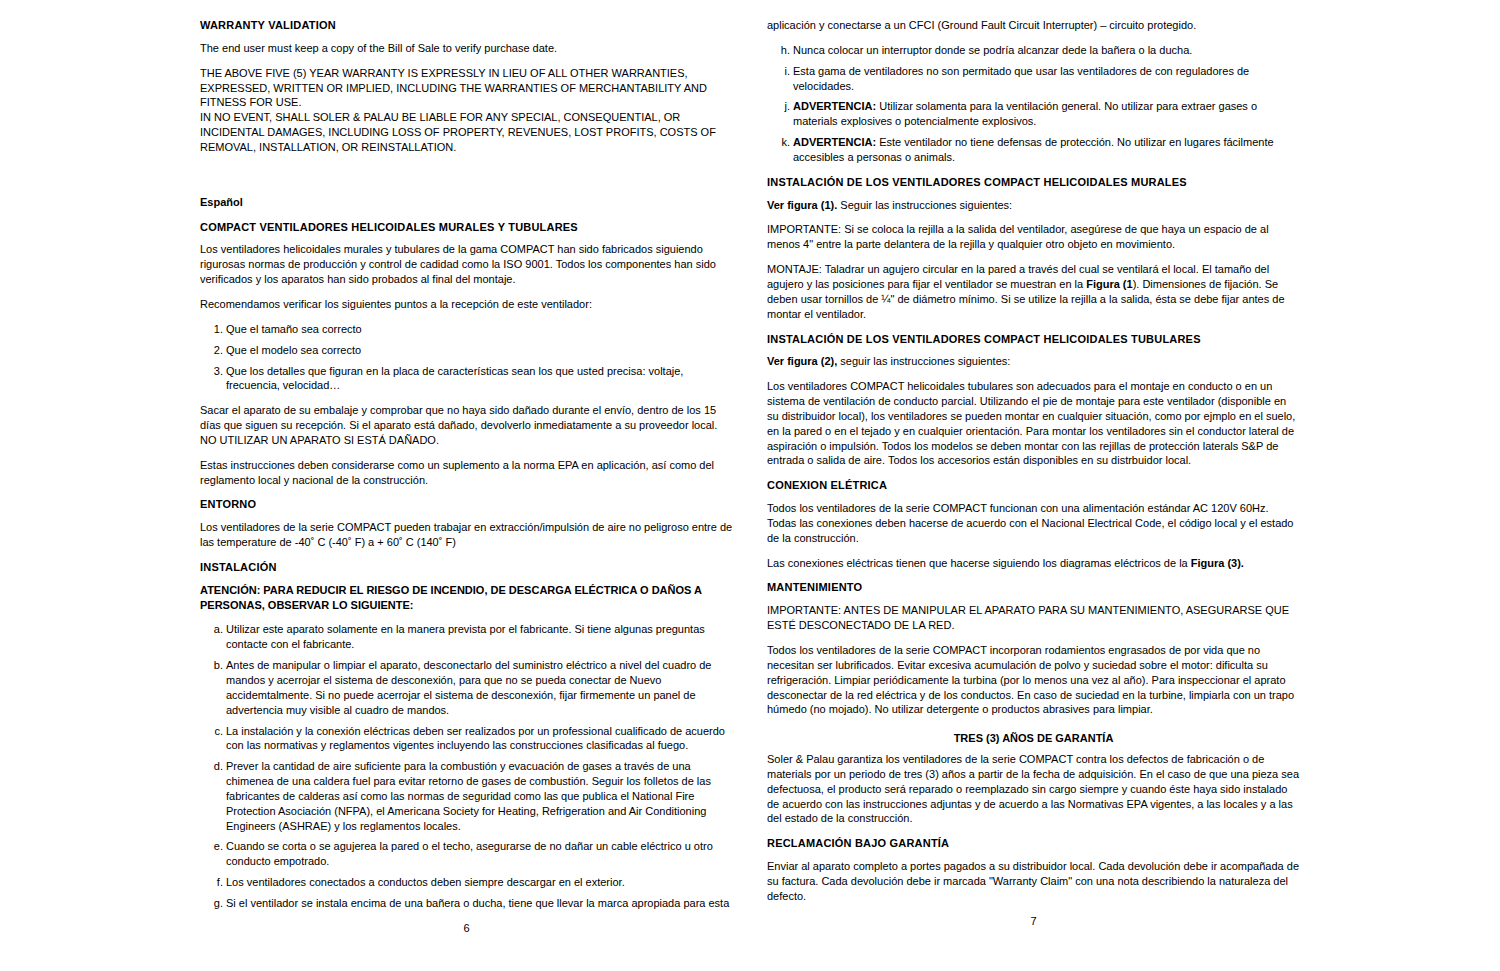WARRANTY VALIDATION
The end user must keep a copy of the Bill of Sale to verify purchase date.
THE ABOVE FIVE (5) YEAR WARRANTY IS EXPRESSLY IN LIEU OF ALL OTHER WARRANTIES, EXPRESSED, WRITTEN OR IMPLIED, INCLUDING THE WARRANTIES OF MERCHANTABILITY AND FITNESS FOR USE.
IN NO EVENT, SHALL SOLER & PALAU BE LIABLE FOR ANY SPECIAL, CONSEQUENTIAL, OR INCIDENTAL DAMAGES, INCLUDING LOSS OF PROPERTY, REVENUES, LOST PROFITS, COSTS OF REMOVAL, INSTALLATION, OR REINSTALLATION.
Español
COMPACT VENTILADORES HELICOIDALES MURALES Y TUBULARES
Los ventiladores helicoidales murales y tubulares de la gama COMPACT han sido fabricados siguiendo rigurosas normas de producción y control de cadidad como la ISO 9001. Todos los componentes han sido verificados y los aparatos han sido probados al final del montaje.
Recomendamos verificar los siguientes puntos a la recepción de este ventilador:
Que el tamaño sea correcto
Que el modelo sea correcto
Que los detalles que figuran en la placa de características sean los que usted precisa: voltaje, frecuencia, velocidad…
Sacar el aparato de su embalaje y comprobar que no haya sido dañado durante el envío, dentro de los 15 días que siguen su recepción. Si el aparato está dañado, devolverlo inmediatamente a su proveedor local. NO UTILIZAR UN APARATO SI ESTÁ DAÑADO.
Estas instrucciones deben considerarse como un suplemento a la norma EPA en aplicación, así como del reglamento local y nacional de la construcción.
ENTORNO
Los ventiladores de la serie COMPACT pueden trabajar en extracción/impulsión de aire no peligroso entre de las temperature de -40˚ C (-40˚ F) a + 60˚ C (140˚ F)
INSTALACIÓN
ATENCIÓN: PARA REDUCIR EL RIESGO DE INCENDIO, DE DESCARGA ELÉCTRICA O DAÑOS A PERSONAS, OBSERVAR LO SIGUIENTE:
Utilizar este aparato solamente en la manera prevista por el fabricante. Si tiene algunas preguntas contacte con el fabricante.
Antes de manipular o limpiar el aparato, desconectarlo del suministro eléctrico a nivel del cuadro de mandos y acerrojar el sistema de desconexión, para que no se pueda conectar de Nuevo accidemtalmente. Si no puede acerrojar el sistema de desconexión, fijar firmemente un panel de advertencia muy visible al cuadro de mandos.
La instalación y la conexión eléctricas deben ser realizados por un professional cualificado de acuerdo con las normativas y reglamentos vigentes incluyendo las construcciones clasificadas al fuego.
Prever la cantidad de aire suficiente para la combustión y evacuación de gases a través de una chimenea de una caldera fuel para evitar retorno de gases de combustión. Seguir los folletos de las fabricantes de calderas así como las normas de seguridad como las que publica el National Fire Protection Asociación (NFPA), el Americana Society for Heating, Refrigeration and Air Conditioning Engineers (ASHRAE) y los reglamentos locales.
Cuando se corta o se agujerea la pared o el techo, asegurarse de no dañar un cable eléctrico u otro conducto empotrado.
Los ventiladores conectados a conductos deben siempre descargar en el exterior.
Si el ventilador se instala encima de una bañera o ducha, tiene que llevar la marca apropiada para esta
6
aplicación y conectarse a un CFCI (Ground Fault Circuit Interrupter) – circuito protegido.
Nunca colocar un interruptor donde se podría alcanzar dede la bañera o la ducha.
Esta gama de ventiladores no son permitado que usar las ventiladores de con reguladores de velocidades.
ADVERTENCIA: Utilizar solamenta para la ventilación general. No utilizar para extraer gases o materials explosives o potencialmente explosivos.
ADVERTENCIA: Este ventilador no tiene defensas de protección. No utilizar en lugares fácilmente accesibles a personas o animals.
INSTALACIÓN DE LOS VENTILADORES COMPACT HELICOIDALES MURALES
Ver figura (1). Seguir las instrucciones siguientes:
IMPORTANTE: Si se coloca la rejilla a la salida del ventilador, asegúrese de que haya un espacio de al menos 4" entre la parte delantera de la rejilla y qualquier otro objeto en movimiento.
MONTAJE: Taladrar un agujero circular en la pared a través del cual se ventilará el local. El tamaño del agujero y las posiciones para fijar el ventilador se muestran en la Figura (1). Dimensiones de fijación. Se deben usar tornillos de ¼" de diámetro mínimo. Si se utilize la rejilla a la salida, ésta se debe fijar antes de montar el ventilador.
INSTALACIÓN DE LOS VENTILADORES COMPACT HELICOIDALES TUBULARES
Ver figura (2), seguir las instrucciones siguientes:
Los ventiladores COMPACT helicoidales tubulares son adecuados para el montaje en conducto o en un sistema de ventilación de conducto parcial. Utilizando el pie de montaje para este ventilador (disponible en su distribuidor local), los ventiladores se pueden montar en cualquier situación, como por ejmplo en el suelo, en la pared o en el tejado y en cualquier orientación. Para montar los ventiladores sin el conductor lateral de aspiración o impulsión. Todos los modelos se deben montar con las rejillas de protección laterals S&P de entrada o salida de aire. Todos los accesorios están disponibles en su distrbuidor local.
CONEXION ELÉTRICA
Todos los ventiladores de la serie COMPACT funcionan con una alimentación estándar AC 120V 60Hz. Todas las conexiones deben hacerse de acuerdo con el Nacional Electrical Code, el código local y el estado de la construcción.
Las conexiones eléctricas tienen que hacerse siguiendo los diagramas eléctricos de la Figura (3).
MANTENIMIENTO
IMPORTANTE: ANTES DE MANIPULAR EL APARATO PARA SU MANTENIMIENTO, ASEGURARSE QUE ESTÉ DESCONECTADO DE LA RED.
Todos los ventiladores de la serie COMPACT incorporan rodamientos engrasados de por vida que no necesitan ser lubrificados. Evitar excesiva acumulación de polvo y suciedad sobre el motor: dificulta su refrigeración. Limpiar periódicamente la turbina (por lo menos una vez al año). Para inspeccionar el aprato desconectar de la red eléctrica y de los conductos. En caso de suciedad en la turbine, limpiarla con un trapo húmedo (no mojado). No utilizar detergente o productos abrasives para limpiar.
TRES (3) AÑOS DE GARANTÍA
Soler & Palau garantiza los ventiladores de la serie COMPACT contra los defectos de fabricación o de materials por un periodo de tres (3) años a partir de la fecha de adquisición. En el caso de que una pieza sea defectuosa, el producto será reparado o reemplazado sin cargo siempre y cuando éste haya sido instalado de acuerdo con las instrucciones adjuntas y de acuerdo a las Normativas EPA vigentes, a las locales y a las del estado de la construcción.
RECLAMACIÓN BAJO GARANTÍA
Enviar al aparato completo a portes pagados a su distribuidor local. Cada devolución debe ir acompañada de su factura. Cada devolución debe ir marcada "Warranty Claim" con una nota describiendo la naturaleza del defecto.
7